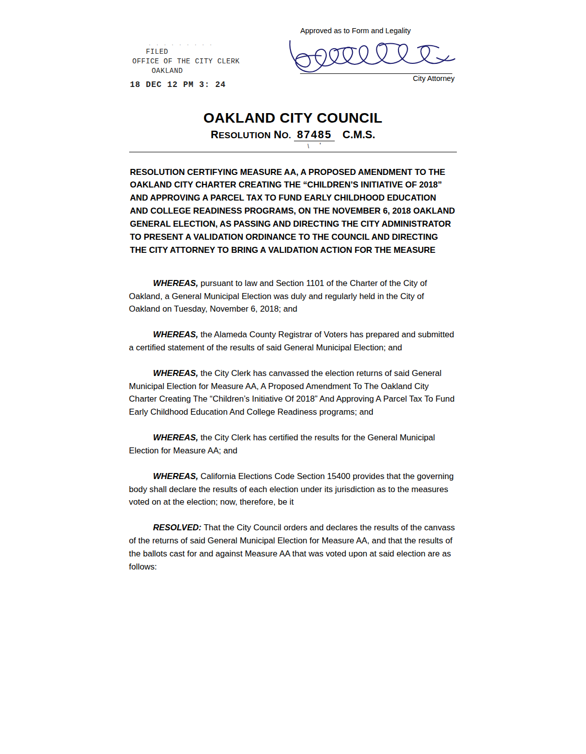. . . . . . . . . FILED
OFFICE OF THE CITY CLERK
OAKLAND
18 DEC 12 PM 3: 24
Approved as to Form and Legality
City Attorney
OAKLAND CITY COUNCIL
RESOLUTION NO. 87485 C.M.S. ' \
RESOLUTION CERTIFYING MEASURE AA, A PROPOSED AMENDMENT TO THE OAKLAND CITY CHARTER CREATING THE “CHILDREN’S INITIATIVE OF 2018” AND APPROVING A PARCEL TAX TO FUND EARLY CHILDHOOD EDUCATION AND COLLEGE READINESS PROGRAMS, ON THE NOVEMBER 6, 2018 OAKLAND GENERAL ELECTION, AS PASSING AND DIRECTING THE CITY ADMINISTRATOR TO PRESENT A VALIDATION ORDINANCE TO THE COUNCIL AND DIRECTING THE CITY ATTORNEY TO BRING A VALIDATION ACTION FOR THE MEASURE
WHEREAS, pursuant to law and Section 1101 of the Charter of the City of Oakland, a General Municipal Election was duly and regularly held in the City of Oakland on Tuesday, November 6, 2018; and
WHEREAS, the Alameda County Registrar of Voters has prepared and submitted a certified statement of the results of said General Municipal Election; and
WHEREAS, the City Clerk has canvassed the election returns of said General Municipal Election for Measure AA, A Proposed Amendment To The Oakland City Charter Creating The “Children’s Initiative Of 2018” And Approving A Parcel Tax To Fund Early Childhood Education And College Readiness programs; and
WHEREAS, the City Clerk has certified the results for the General Municipal Election for Measure AA; and
WHEREAS, California Elections Code Section 15400 provides that the governing body shall declare the results of each election under its jurisdiction as to the measures voted on at the election; now, therefore, be it
RESOLVED: That the City Council orders and declares the results of the canvass of the returns of said General Municipal Election for Measure AA, and that the results of the ballots cast for and against Measure AA that was voted upon at said election are as follows: